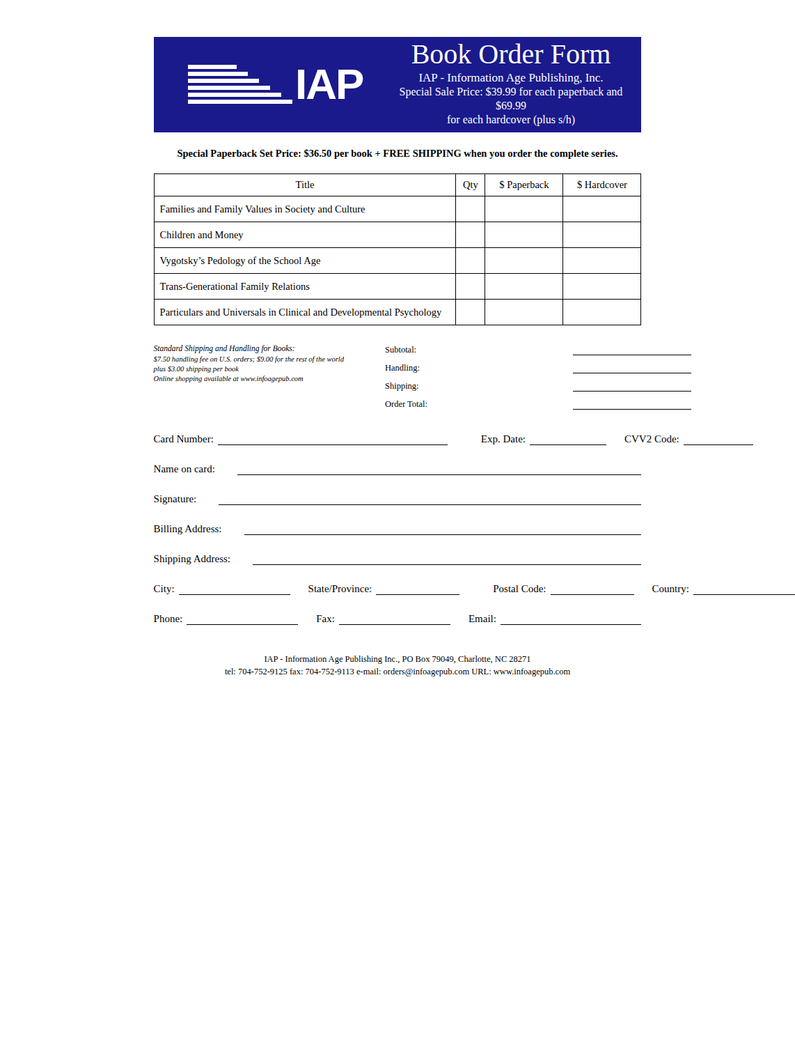IAP
Book Order Form
IAP - Information Age Publishing, Inc.
Special Sale Price: $39.99 for each paperback and $69.99
for each hardcover (plus s/h)
Special Paperback Set Price: $36.50 per book + FREE SHIPPING when you order the complete series.
| Title | Qty | $ Paperback | $ Hardcover |
| --- | --- | --- | --- |
| Families and Family Values in Society and Culture | | | |
| Children and Money | | | |
| Vygotsky’s Pedology of the School Age | | | |
| Trans-Generational Family Relations | | | |
| Particulars and Universals in Clinical and Developmental Psychology | | | |
Standard Shipping and Handling for Books:
$7.50 handling fee on U.S. orders; $9.00 for the rest of the world
plus $3.00 shipping per book
Online shopping available at www.infoagepub.com
Subtotal:
Handling:
Shipping:
Order Total:
Card Number: Exp. Date: CVV2 Code:
Name on card:
Signature:
Billing Address:
Shipping Address:
City: State/Province: Postal Code: Country:
Phone: Fax: Email:
IAP - Information Age Publishing Inc., PO Box 79049, Charlotte, NC 28271
tel: 704-752-9125 fax: 704-752-9113 e-mail: orders@infoagepub.com URL: www.infoagepub.com